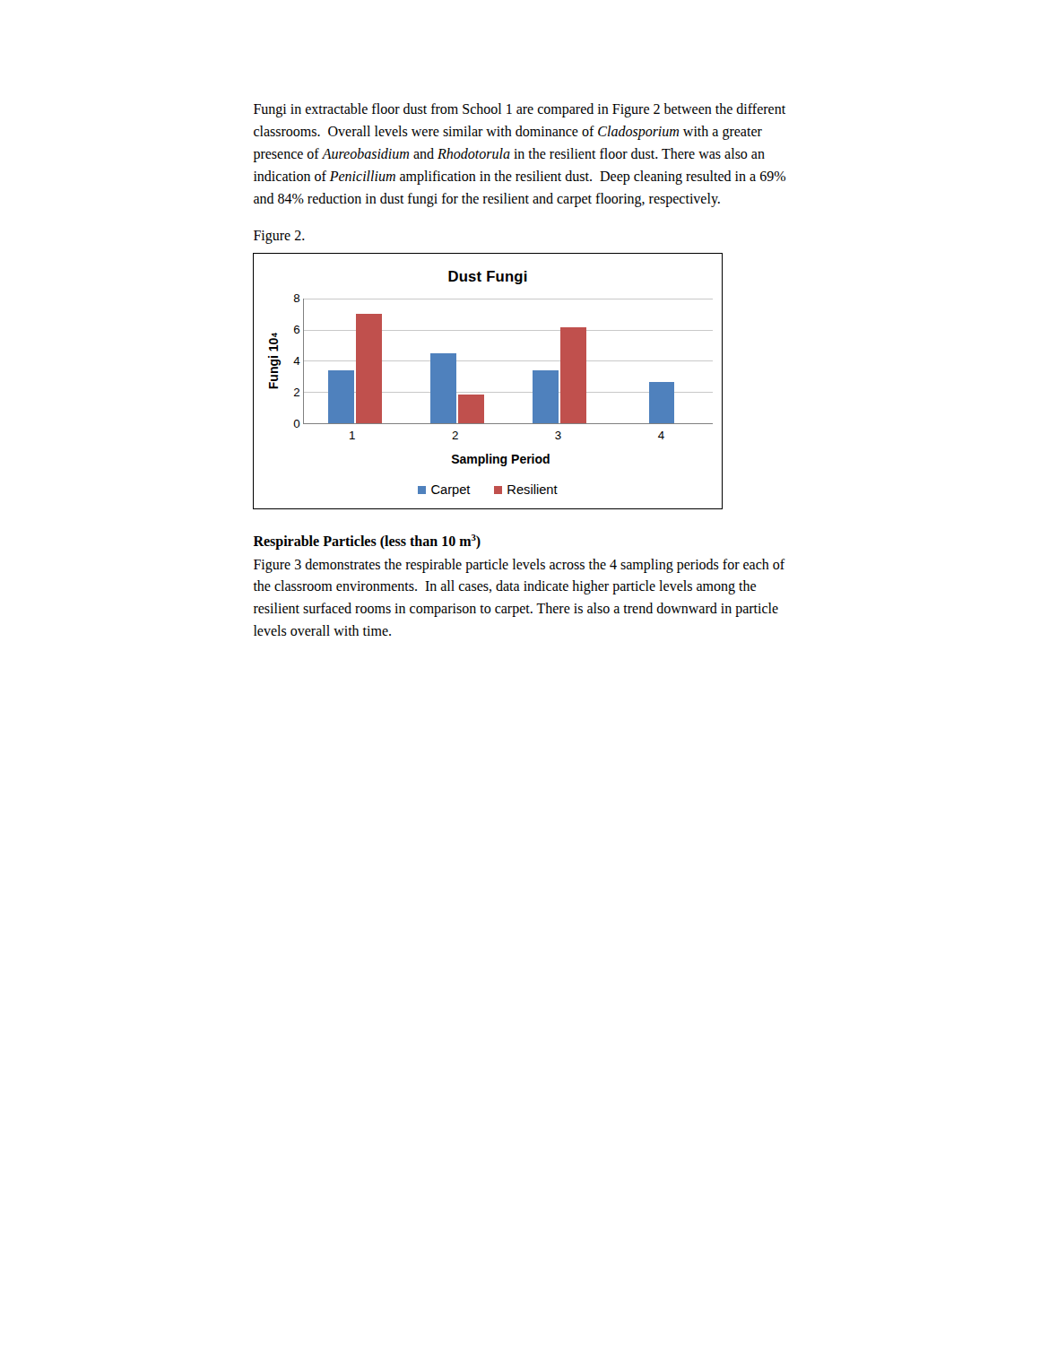Fungi in extractable floor dust from School 1 are compared in Figure 2 between the different classrooms. Overall levels were similar with dominance of Cladosporium with a greater presence of Aureobasidium and Rhodotorula in the resilient floor dust. There was also an indication of Penicillium amplification in the resilient dust. Deep cleaning resulted in a 69% and 84% reduction in dust fungi for the resilient and carpet flooring, respectively.
Figure 2.
Dust Fungi
Fungi 104
8 6 4 2 0
1
2
3
4
Sampling Period
Carpet
Resilient
Respirable Particles (less than 10 m3)
Figure 3 demonstrates the respirable particle levels across the 4 sampling periods for each of the classroom environments. In all cases, data indicate higher particle levels among the resilient surfaced rooms in comparison to carpet. There is also a trend downward in particle levels overall with time.